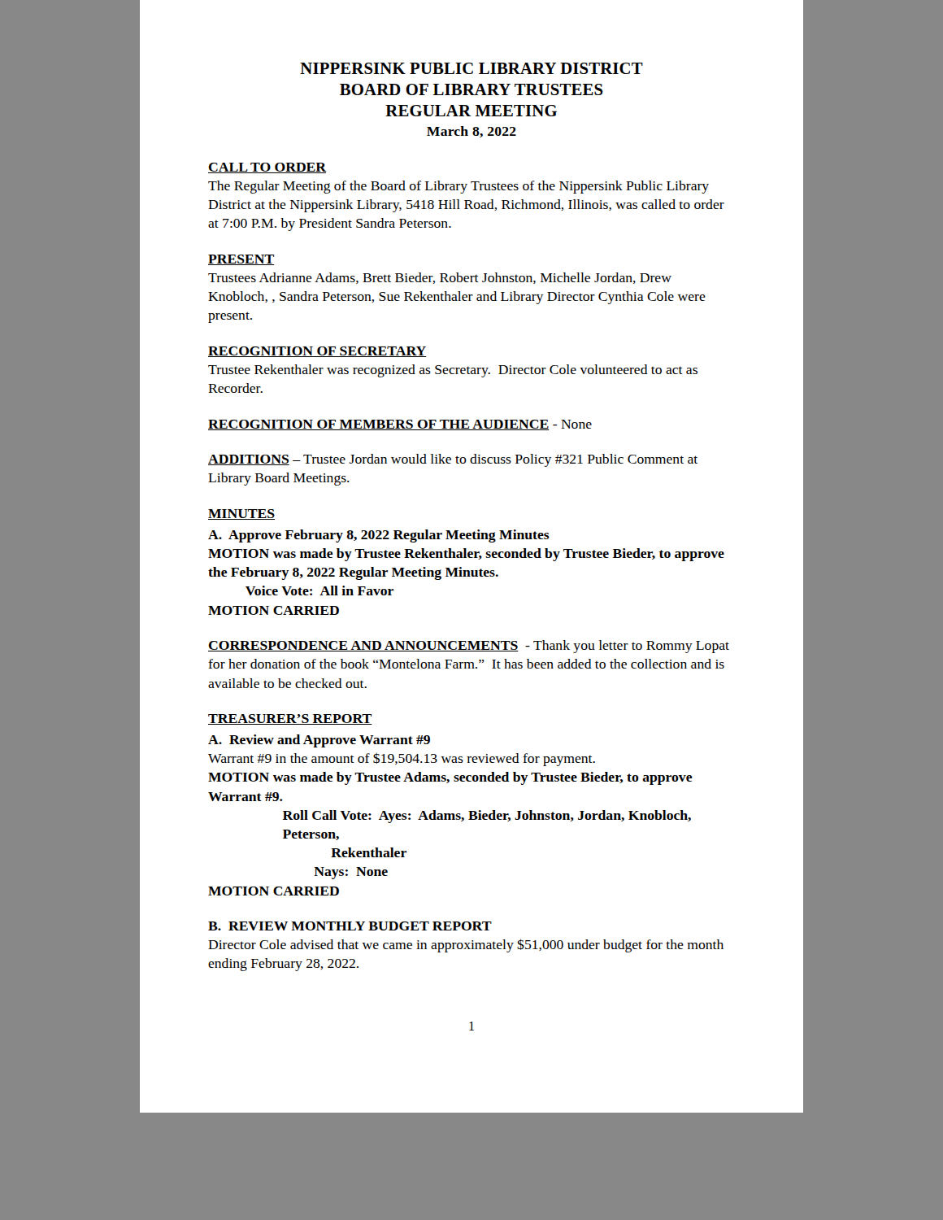NIPPERSINK PUBLIC LIBRARY DISTRICT
BOARD OF LIBRARY TRUSTEES
REGULAR MEETING March 8, 2022
CALL TO ORDER
The Regular Meeting of the Board of Library Trustees of the Nippersink Public Library District at the Nippersink Library, 5418 Hill Road, Richmond, Illinois, was called to order at 7:00 P.M. by President Sandra Peterson.
PRESENT
Trustees Adrianne Adams, Brett Bieder, Robert Johnston, Michelle Jordan, Drew Knobloch, , Sandra Peterson, Sue Rekenthaler and Library Director Cynthia Cole were present.
RECOGNITION OF SECRETARY
Trustee Rekenthaler was recognized as Secretary. Director Cole volunteered to act as Recorder.
RECOGNITION OF MEMBERS OF THE AUDIENCE
- None
ADDITIONS
– Trustee Jordan would like to discuss Policy #321 Public Comment at Library Board Meetings.
MINUTES
A. Approve February 8, 2022 Regular Meeting Minutes
MOTION was made by Trustee Rekenthaler, seconded by Trustee Bieder, to approve the February 8, 2022 Regular Meeting Minutes.
Voice Vote: All in Favor
MOTION CARRIED
CORRESPONDENCE AND ANNOUNCEMENTS
- Thank you letter to Rommy Lopat for her donation of the book “Montelona Farm.” It has been added to the collection and is available to be checked out.
TREASURER’S REPORT
A. Review and Approve Warrant #9
Warrant #9 in the amount of $19,504.13 was reviewed for payment.
MOTION was made by Trustee Adams, seconded by Trustee Bieder, to approve Warrant #9.
Roll Call Vote: Ayes: Adams, Bieder, Johnston, Jordan, Knobloch, Peterson,
Rekenthaler
Nays: None
MOTION CARRIED
B. REVIEW MONTHLY BUDGET REPORT
Director Cole advised that we came in approximately $51,000 under budget for the month ending February 28, 2022.
1